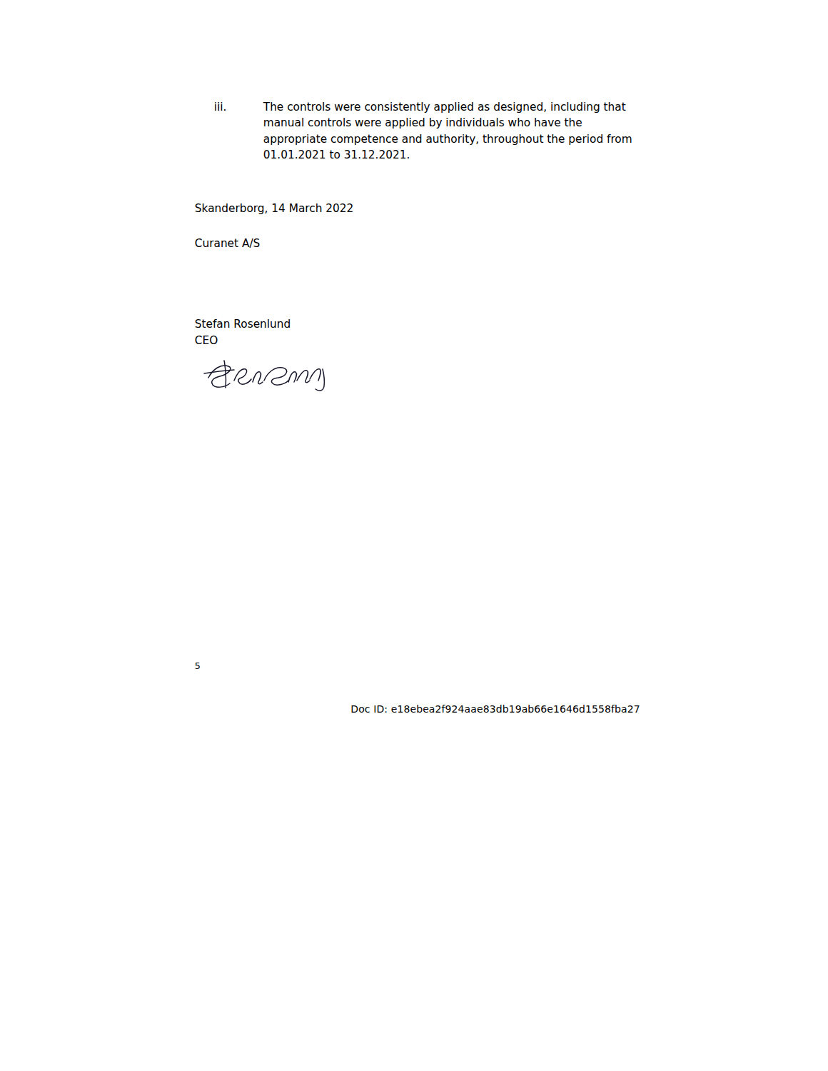iii.
The controls were consistently applied as designed, including that manual controls were applied by individuals who have the appropriate competence and authority, throughout the period from 01.01.2021 to 31.12.2021.
Skanderborg, 14 March 2022
Curanet A/S
Stefan Rosenlund
CEO
5
Doc ID: e18ebea2f924aae83db19ab66e1646d1558fba27